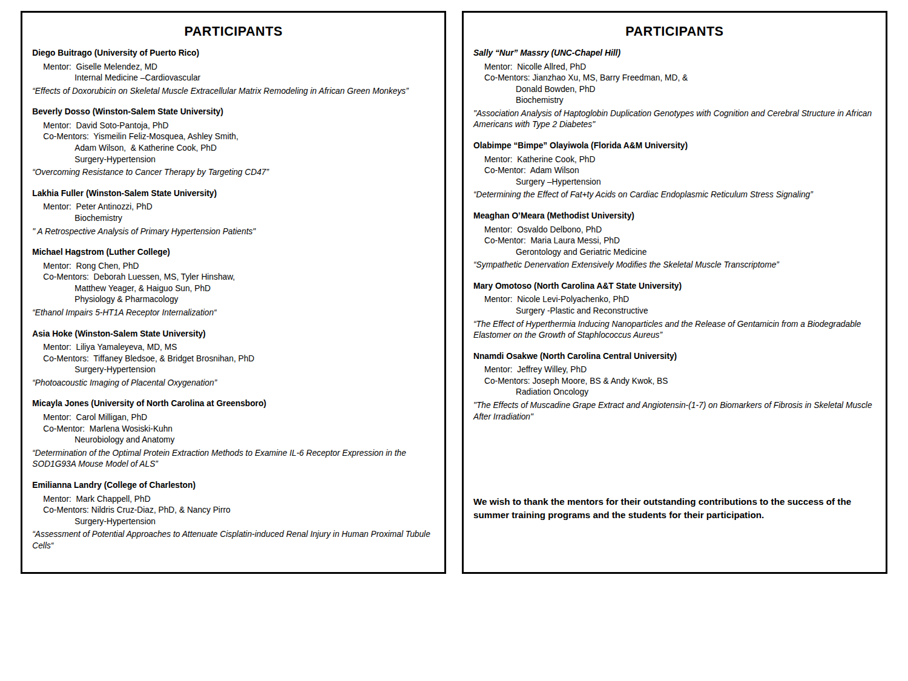PARTICIPANTS
Diego Buitrago (University of Puerto Rico)
Mentor: Giselle Melendez, MDInternal Medicine –Cardiovascular
“Effects of Doxorubicin on Skeletal Muscle Extracellular Matrix Remodeling in African Green Monkeys”
Beverly Dosso (Winston-Salem State University)
Mentor: David Soto-Pantoja, PhD
Co-Mentors: Yismeilin Feliz-Mosquea, Ashley Smith,Adam Wilson, & Katherine Cook, PhD Surgery-Hypertension
“Overcoming Resistance to Cancer Therapy by Targeting CD47”
Lakhia Fuller (Winston-Salem State University)
Mentor: Peter Antinozzi, PhDBiochemistry
" A Retrospective Analysis of Primary Hypertension Patients"
Michael Hagstrom (Luther College)
Mentor: Rong Chen, PhD
Co-Mentors: Deborah Luessen, MS, Tyler Hinshaw,Matthew Yeager, & Haiguo Sun, PhD Physiology & Pharmacology
“Ethanol Impairs 5-HT1A Receptor Internalization“
Asia Hoke (Winston-Salem State University)
Mentor: Liliya Yamaleyeva, MD, MS
Co-Mentors: Tiffaney Bledsoe, & Bridget Brosnihan, PhDSurgery-Hypertension
“Photoacoustic Imaging of Placental Oxygenation”
Micayla Jones (University of North Carolina at Greensboro)
Mentor: Carol Milligan, PhD
Co-Mentor: Marlena Wosiski-KuhnNeurobiology and Anatomy
“Determination of the Optimal Protein Extraction Methods to Examine IL-6 Receptor Expression in the SOD1G93A Mouse Model of ALS”
Emilianna Landry (College of Charleston)
Mentor: Mark Chappell, PhD
Co-Mentors: Nildris Cruz-Diaz, PhD, & Nancy PirroSurgery-Hypertension
“Assessment of Potential Approaches to Attenuate Cisplatin-induced Renal Injury in Human Proximal Tubule Cells“
PARTICIPANTS
Sally “Nur” Massry (UNC-Chapel Hill)
Mentor: Nicolle Allred, PhD
Co-Mentors: Jianzhao Xu, MS, Barry Freedman, MD, &Donald Bowden, PhD Biochemistry
"Association Analysis of Haptoglobin Duplication Genotypes with Cognition and Cerebral Structure in African Americans with Type 2 Diabetes"
Olabimpe “Bimpe” Olayiwola (Florida A&M University)
Mentor: Katherine Cook, PhD
Co-Mentor: Adam WilsonSurgery –Hypertension
“Determining the Effect of Fat+ty Acids on Cardiac Endoplasmic Reticulum Stress Signaling”
Meaghan O’Meara (Methodist University)
Mentor: Osvaldo Delbono, PhD
Co-Mentor: Maria Laura Messi, PhDGerontology and Geriatric Medicine
“Sympathetic Denervation Extensively Modifies the Skeletal Muscle Transcriptome”
Mary Omotoso (North Carolina A&T State University)
Mentor: Nicole Levi-Polyachenko, PhDSurgery -Plastic and Reconstructive
“The Effect of Hyperthermia Inducing Nanoparticles and the Release of Gentamicin from a Biodegradable Elastomer on the Growth of Staphlococcus Aureus”
Nnamdi Osakwe (North Carolina Central University)
Mentor: Jeffrey Willey, PhD
Co-Mentors: Joseph Moore, BS & Andy Kwok, BSRadiation Oncology
"The Effects of Muscadine Grape Extract and Angiotensin-(1-7) on Biomarkers of Fibrosis in Skeletal Muscle After Irradiation"
We wish to thank the mentors for their outstanding contributions to the success of the summer training programs and the students for their participation.